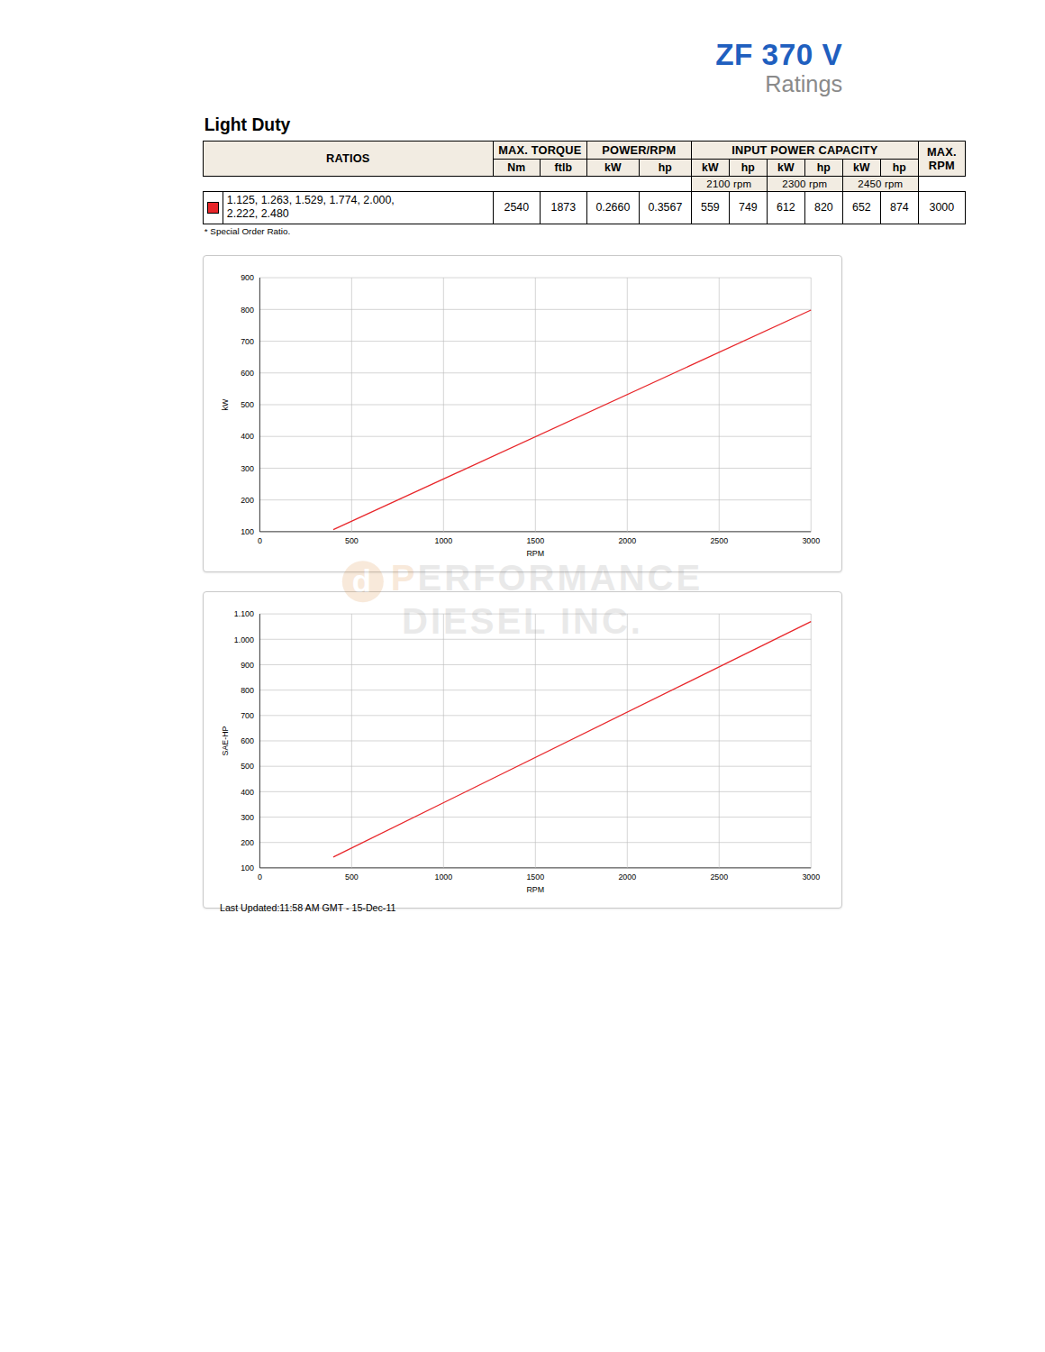ZF 370 V
Ratings
Light Duty
| RATIOS | MAX. TORQUE | POWER/RPM | INPUT POWER CAPACITY | MAX. RPM |
| --- | --- | --- | --- | --- |
| Nm | ftlb | kW | hp | kW | hp | kW | hp | kW | hp |
| | | | 2100 rpm | 2300 rpm | 2450 rpm | |
| | 1.125, 1.263, 1.529, 1.774, 2.000, 2.222, 2.480 | 2540 | 1873 | 0.2660 | 0.3567 | 559 | 749 | 612 | 820 | 652 | 874 | 3000 |
* Special Order Ratio.
100 200 300 400 500 600 700 800 900 0 500 1000 1500 2000 2500 3000 RPM kW end: rpm 3000 -> x=830, kW=798 -> y=64.6
100 200 300 400 500 600 700 800 900 1.000 1.100 0 500 1000 1500 2000 2500 3000 RPM SAE-HP end: rpm 3000 -> x=830, hp=1070 -> y=30.5
dPERFORMANCE
DIESEL INC.
Last Updated:11:58 AM GMT - 15-Dec-11